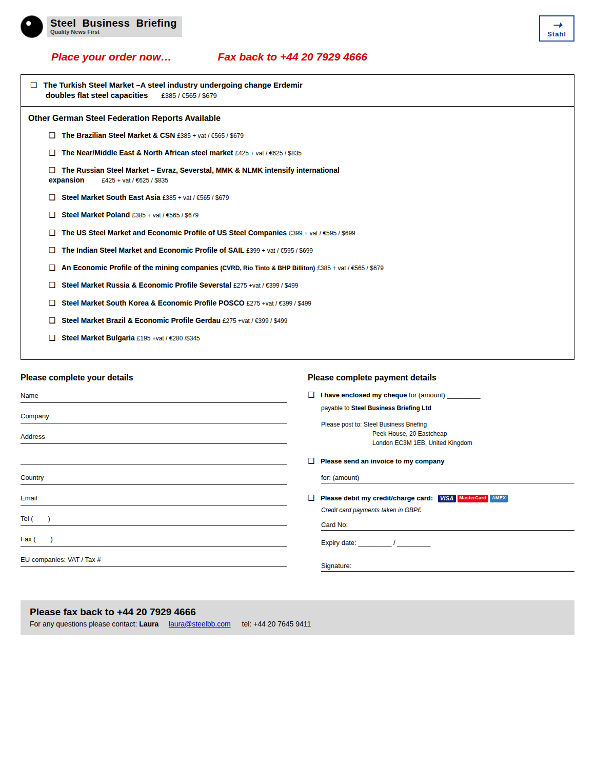Steel Business Briefing
Quality News First
➝
Stahl
Place your order now… Fax back to +44 20 7929 4666
❑ The Turkish Steel Market –A steel industry undergoing change Erdemir doubles flat steel capacities £385 / €565 / $679
Other German Steel Federation Reports Available
❑ The Brazilian Steel Market & CSN £385 + vat / €565 / $679
❑ The Near/Middle East & North African steel market £425 + vat / €625 / $835
❑ The Russian Steel Market – Evraz, Severstal, MMK & NLMK intensify international
expansion £425 + vat / €625 / $835
❑ Steel Market South East Asia £385 + vat / €565 / $679
❑ Steel Market Poland £385 + vat / €565 / $679
❑ The US Steel Market and Economic Profile of US Steel Companies £399 + vat / €595 / $699
❑ The Indian Steel Market and Economic Profile of SAIL £399 + vat / €595 / $699
❑ An Economic Profile of the mining companies (CVRD, Rio Tinto & BHP Billiton) £385 + vat / €565 / $679
❑ Steel Market Russia & Economic Profile Severstal £275 +vat / €399 / $499
❑ Steel Market South Korea & Economic Profile POSCO £275 +vat / €399 / $499
❑ Steel Market Brazil & Economic Profile Gerdau £275 +vat / €399 / $499
❑ Steel Market Bulgaria £195 +vat / €280 /$345
Please complete your details
Name
Company
Address
Country
Email
Tel ( )
Fax ( )
EU companies: VAT / Tax #
Please complete payment details
❑ I have enclosed my cheque for (amount) _________
payable to Steel Business Briefing Ltd
Please post to: Steel Business Briefing
Peek House, 20 Eastcheap
London EC3M 1EB, United Kingdom
❑ Please send an invoice to my company
for: (amount)
❑ Please debit my credit/charge card: VISA MasterCard AMEX
Credit card payments taken in GBP£
Card No:
Expiry date: _________ / _________
Signature:
Please fax back to +44 20 7929 4666
For any questions please contact: Laura laura@steelbb.com tel: +44 20 7645 9411